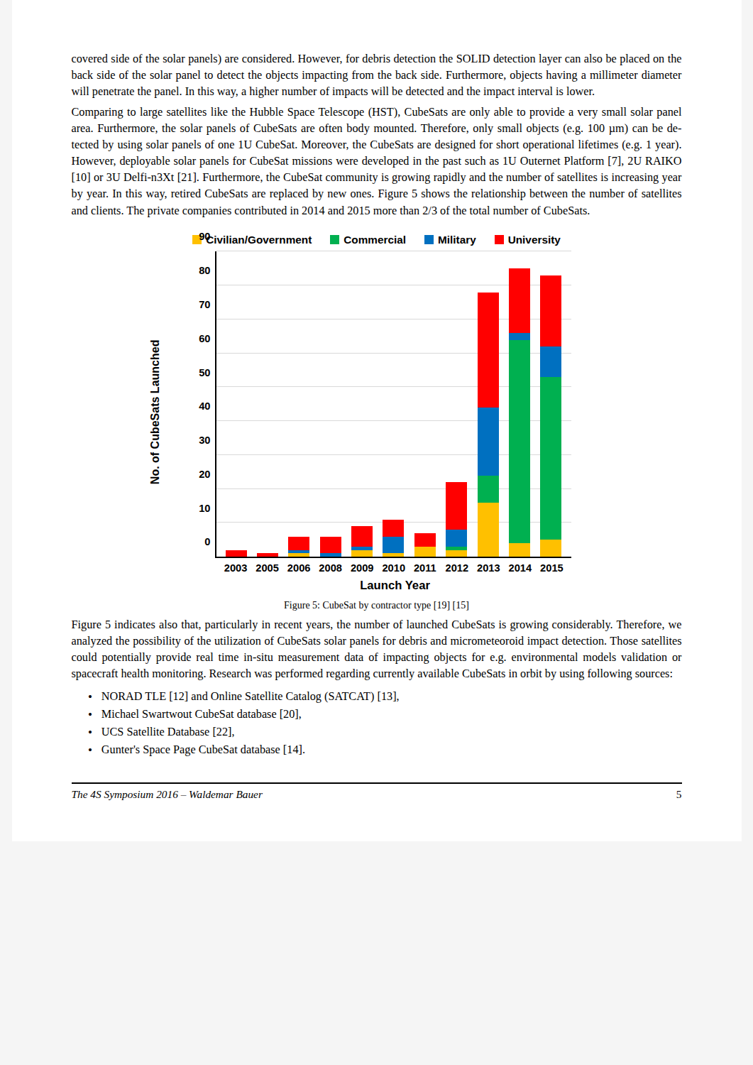covered side of the solar panels) are considered. However, for debris detection the SOLID detection layer can also be placed on the back side of the solar panel to detect the objects impacting from the back side. Furthermore, objects having a millimeter diameter will penetrate the panel. In this way, a higher number of impacts will be detected and the impact interval is lower.
Comparing to large satellites like the Hubble Space Telescope (HST), CubeSats are only able to provide a very small solar panel area. Furthermore, the solar panels of CubeSats are often body mounted. Therefore, only small objects (e.g. 100 µm) can be detected by using solar panels of one 1U CubeSat. Moreover, the CubeSats are designed for short operational lifetimes (e.g. 1 year). However, deployable solar panels for CubeSat missions were developed in the past such as 1U Outernet Platform [7], 2U RAIKO [10] or 3U Delfi-n3Xt [21]. Furthermore, the CubeSat community is growing rapidly and the number of satellites is increasing year by year. In this way, retired CubeSats are replaced by new ones. Figure 5 shows the relationship between the number of satellites and clients. The private companies contributed in 2014 and 2015 more than 2/3 of the total number of CubeSats.
Civilian/Government Commercial Military University
No. of CubeSats Launched
90
80
70
60
50
40
30
20
10
0
20032005200620082009201020112012201320142015
Launch Year
Figure 5: CubeSat by contractor type [19] [15]
Figure 5 indicates also that, particularly in recent years, the number of launched CubeSats is growing considerably. Therefore, we analyzed the possibility of the utilization of CubeSats solar panels for debris and micrometeoroid impact detection. Those satellites could potentially provide real time in-situ measurement data of impacting objects for e.g. environmental models validation or spacecraft health monitoring. Research was performed regarding currently available CubeSats in orbit by using following sources:
NORAD TLE [12] and Online Satellite Catalog (SATCAT) [13],
Michael Swartwout CubeSat database [20],
UCS Satellite Database [22],
Gunter's Space Page CubeSat database [14].
The 4S Symposium 2016 – Waldemar Bauer 5